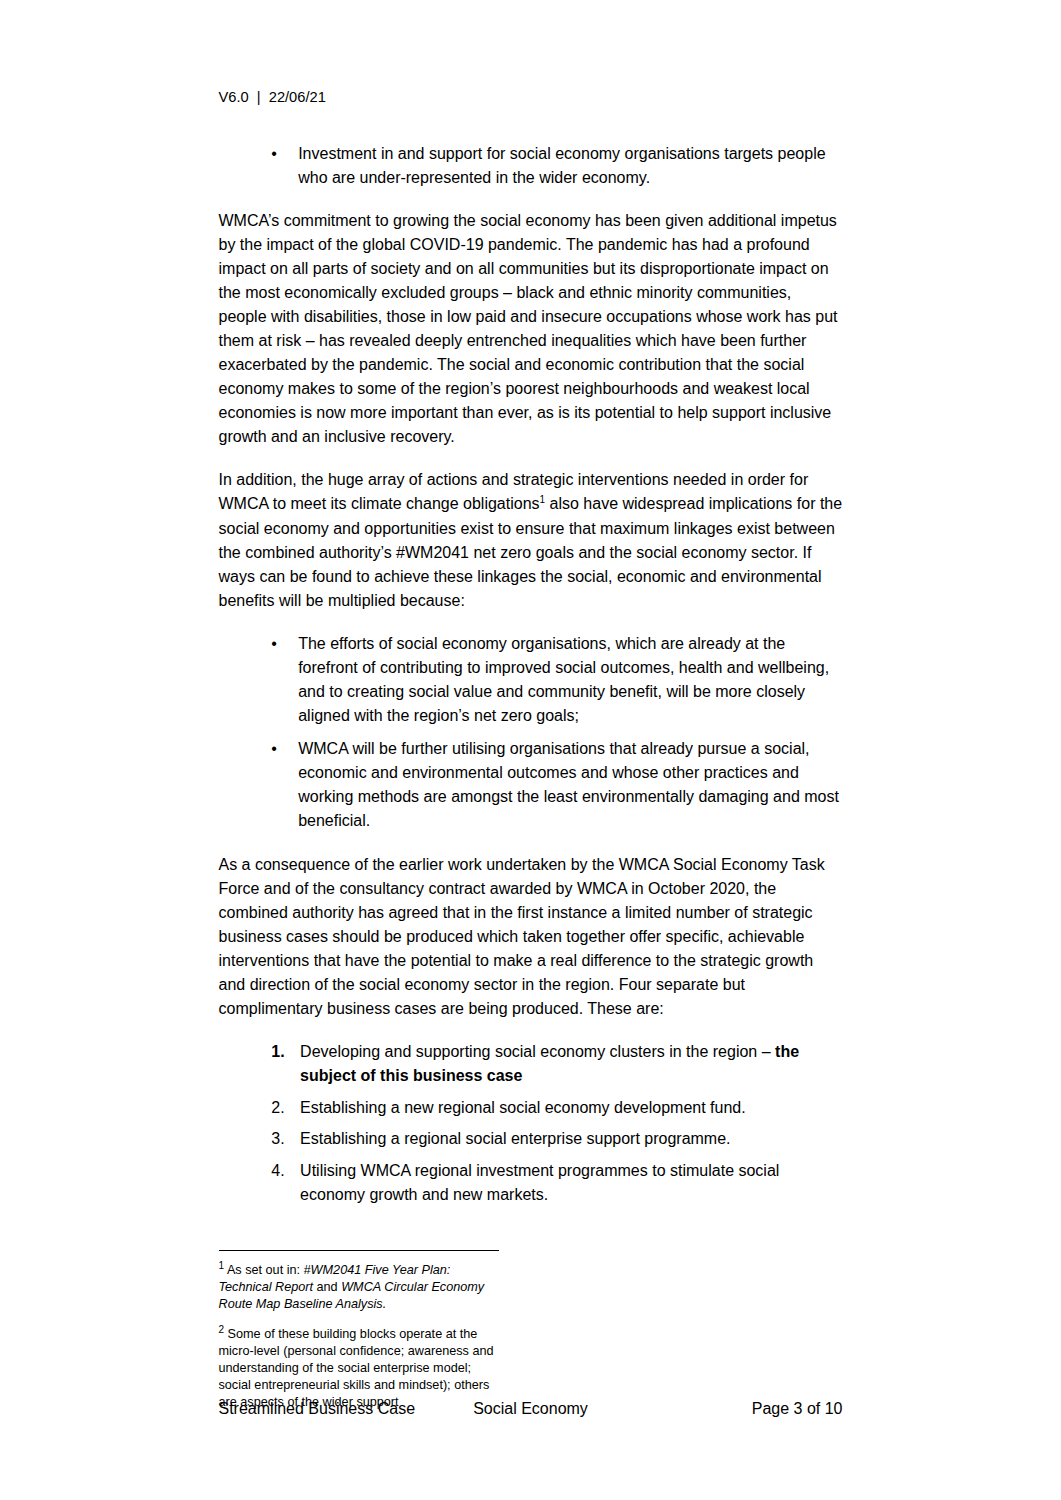V6.0 | 22/06/21
Investment in and support for social economy organisations targets people who are under-represented in the wider economy.
WMCA’s commitment to growing the social economy has been given additional impetus by the impact of the global COVID-19 pandemic. The pandemic has had a profound impact on all parts of society and on all communities but its disproportionate impact on the most economically excluded groups – black and ethnic minority communities, people with disabilities, those in low paid and insecure occupations whose work has put them at risk – has revealed deeply entrenched inequalities which have been further exacerbated by the pandemic. The social and economic contribution that the social economy makes to some of the region’s poorest neighbourhoods and weakest local economies is now more important than ever, as is its potential to help support inclusive growth and an inclusive recovery.
In addition, the huge array of actions and strategic interventions needed in order for WMCA to meet its climate change obligations1 also have widespread implications for the social economy and opportunities exist to ensure that maximum linkages exist between the combined authority’s #WM2041 net zero goals and the social economy sector. If ways can be found to achieve these linkages the social, economic and environmental benefits will be multiplied because:
The efforts of social economy organisations, which are already at the forefront of contributing to improved social outcomes, health and wellbeing, and to creating social value and community benefit, will be more closely aligned with the region’s net zero goals;
WMCA will be further utilising organisations that already pursue a social, economic and environmental outcomes and whose other practices and working methods are amongst the least environmentally damaging and most beneficial.
As a consequence of the earlier work undertaken by the WMCA Social Economy Task Force and of the consultancy contract awarded by WMCA in October 2020, the combined authority has agreed that in the first instance a limited number of strategic business cases should be produced which taken together offer specific, achievable interventions that have the potential to make a real difference to the strategic growth and direction of the social economy sector in the region. Four separate but complimentary business cases are being produced. These are:
Developing and supporting social economy clusters in the region – the subject of this business case
Establishing a new regional social economy development fund.
Establishing a regional social enterprise support programme.
Utilising WMCA regional investment programmes to stimulate social economy growth and new markets.
1 As set out in: #WM2041 Five Year Plan: Technical Report and WMCA Circular Economy Route Map Baseline Analysis.
2 Some of these building blocks operate at the micro-level (personal confidence; awareness and understanding of the social enterprise model; social entrepreneurial skills and mindset); others are aspects of the wider support
Streamlined Business Case Social Economy Page 3 of 10